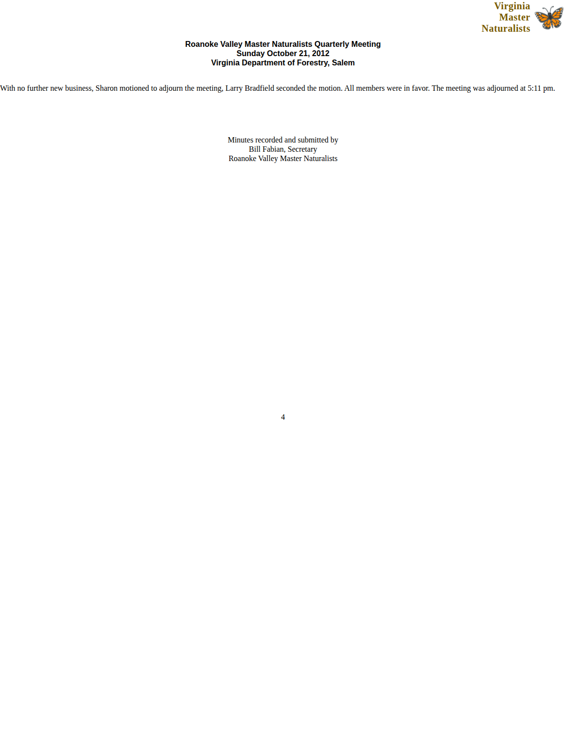| Virginia Master Naturalists | 🦋 |
Roanoke Valley Master Naturalists Quarterly Meeting
Sunday October 21, 2012
Virginia Department of Forestry, Salem
With no further new business, Sharon motioned to adjourn the meeting, Larry Bradfield seconded the motion. All members were in favor. The meeting was adjourned at 5:11 pm.
Minutes recorded and submitted by
Bill Fabian, Secretary
Roanoke Valley Master Naturalists
4